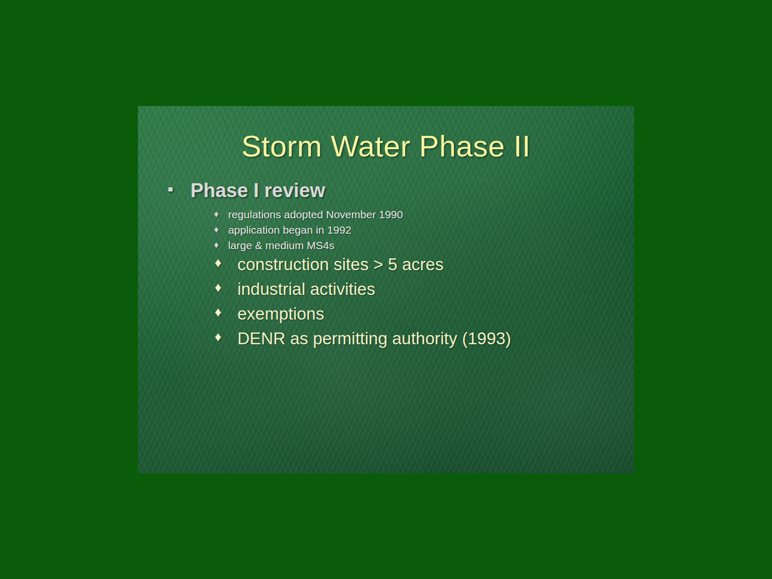Storm Water Phase II
Phase I review
regulations adopted November 1990
application began in 1992
large & medium MS4s
construction sites > 5 acres
industrial activities
exemptions
DENR as permitting authority (1993)